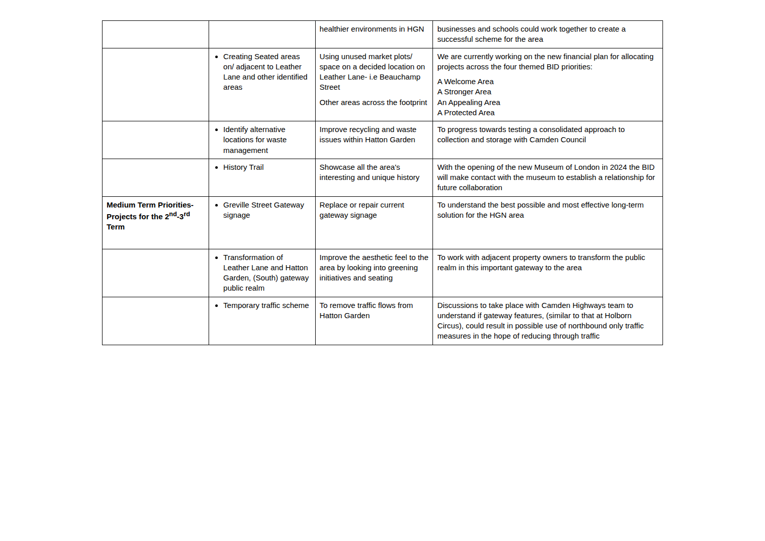| | | healthier environments in HGN | businesses and schools could work together to create a successful scheme for the area |
| | Creating Seated areas on/ adjacent to Leather Lane and other identified areas | Using unused market plots/ space on a decided location on Leather Lane- i.e Beauchamp Street Other areas across the footprint | We are currently working on the new financial plan for allocating projects across the four themed BID priorities: A Welcome Area A Stronger Area An Appealing Area A Protected Area |
| | Identify alternative locations for waste management | Improve recycling and waste issues within Hatton Garden | To progress towards testing a consolidated approach to collection and storage with Camden Council |
| | History Trail | Showcase all the area's interesting and unique history | With the opening of the new Museum of London in 2024 the BID will make contact with the museum to establish a relationship for future collaboration |
| Medium Term Priorities- Projects for the 2 nd -3 rd Term | Greville Street Gateway signage | Replace or repair current gateway signage | To understand the best possible and most effective long-term solution for the HGN area |
| | Transformation of Leather Lane and Hatton Garden, (South) gateway public realm | Improve the aesthetic feel to the area by looking into greening initiatives and seating | To work with adjacent property owners to transform the public realm in this important gateway to the area |
| | Temporary traffic scheme | To remove traffic flows from Hatton Garden | Discussions to take place with Camden Highways team to understand if gateway features, (similar to that at Holborn Circus), could result in possible use of northbound only traffic measures in the hope of reducing through traffic |